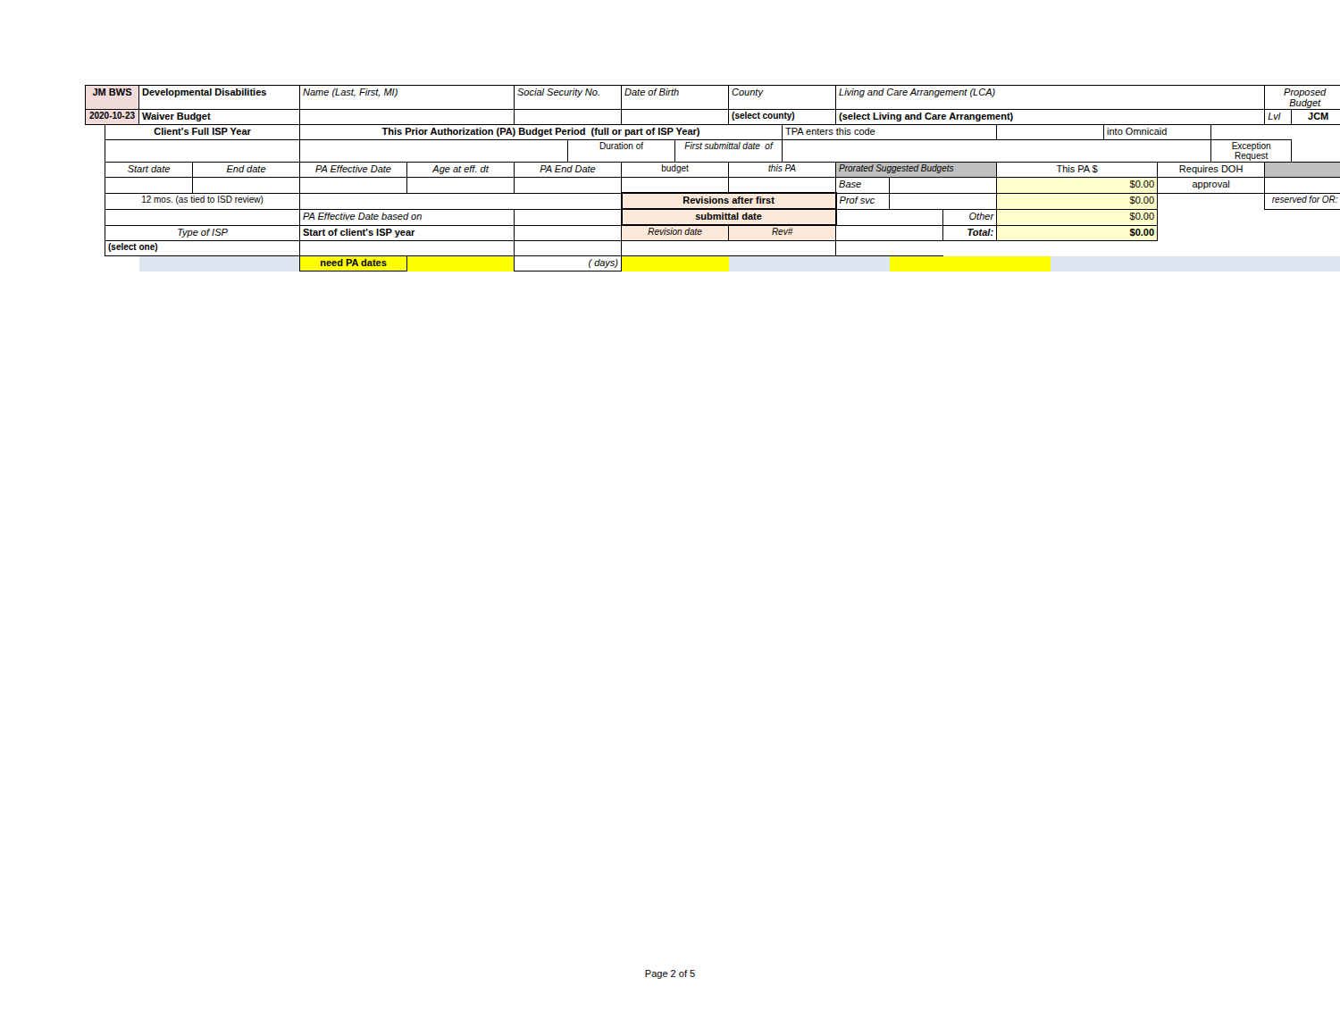| JM BWS | Developmental Disabilities | Name (Last, First, MI) | Social Security No. | Date of Birth | County | Living and Care Arrangement (LCA) | Proposed Budget |
| 2020-10-23 | Waiver Budget | | | | (select county) | (select Living and Care Arrangement) | Lvl | JCM |
| | Client's Full ISP Year | This Prior Authorization (PA) Budget Period (full or part of ISP Year) | TPA enters this code | | into Omnicaid | | |
| | | | Duration of | First submittal date of | | Exception Request |
| | Start date | End date | PA Effective Date | Age at eff. dt | PA End Date | budget | this PA | Prorated Suggested Budgets | This PA $ | Requires DOH | |
| | | | | | | | | Base | | $0.00 | approval | |
| | 12 mos. (as tied to ISD review) | | Revisions after first | Prof svc | | $0.00 | | reserved for OR: |
| | | PA Effective Date based on | | submittal date | | Other | $0.00 | | |
| | Type of ISP | Start of client's ISP year | | Revision date | Rev# | | Total: | $0.00 | | |
| | (select one) | | | | | |
| | | need PA dates | | ( days) | | | | | |
Page 2 of 5